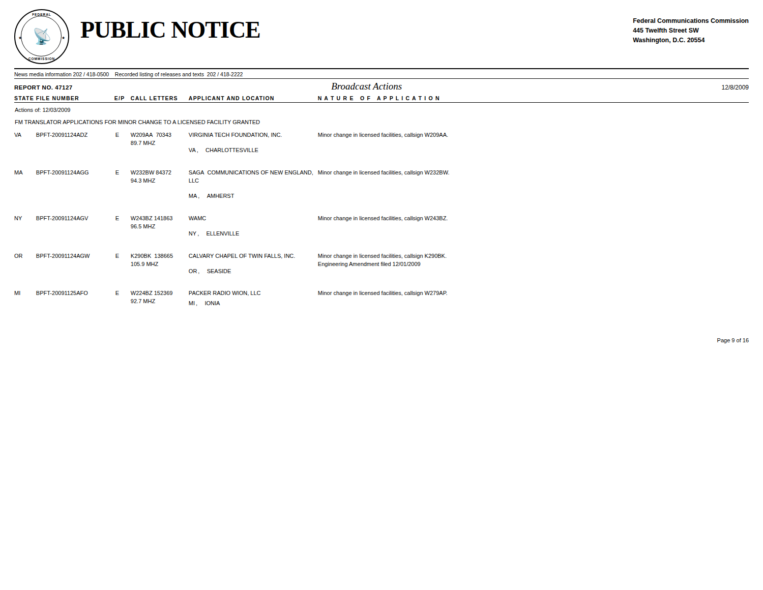FEDERAL
COMMISSION
★
★
📡
☰
PUBLIC NOTICE
Federal Communications Commission
445 Twelfth Street SW
Washington, D.C. 20554
News media information 202 / 418-0500 Recorded listing of releases and texts 202 / 418-2222
REPORT NO. 47127
Broadcast Actions
12/8/2009
| STATE | FILE NUMBER | E/P | CALL LETTERS | APPLICANT AND LOCATION | N A T U R E O F A P P L I C A T I O N |
| --- | --- | --- | --- | --- | --- |
| Actions of: 12/03/2009 |
| FM TRANSLATOR APPLICATIONS FOR MINOR CHANGE TO A LICENSED FACILITY GRANTED |
| VA | BPFT-20091124ADZ | E | W209AA 70343 89.7 MHZ | VIRGINIA TECH FOUNDATION, INC. VA , CHARLOTTESVILLE | Minor change in licensed facilities, callsign W209AA. |
| MA | BPFT-20091124AGG | E | W232BW 84372 94.3 MHZ | SAGA COMMUNICATIONS OF NEW ENGLAND, LLC MA , AMHERST | Minor change in licensed facilities, callsign W232BW. |
| NY | BPFT-20091124AGV | E | W243BZ 141863 96.5 MHZ | WAMC NY , ELLENVILLE | Minor change in licensed facilities, callsign W243BZ. |
| OR | BPFT-20091124AGW | E | K290BK 138665 105.9 MHZ | CALVARY CHAPEL OF TWIN FALLS, INC. OR , SEASIDE | Minor change in licensed facilities, callsign K290BK. Engineering Amendment filed 12/01/2009 |
| MI | BPFT-20091125AFO | E | W224BZ 152369 92.7 MHZ | PACKER RADIO WION, LLC MI , IONIA | Minor change in licensed facilities, callsign W279AP. |
Page 9 of 16